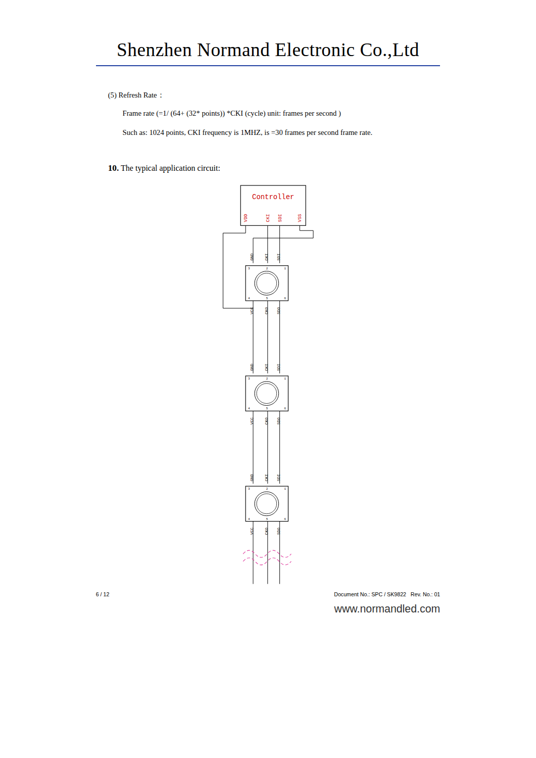Shenzhen Normand Electronic Co.,Ltd
(5) Refresh Rate：
Frame rate (=1/ (64+ (32* points)) *CKI (cycle) unit: frames per second )
Such as: 1024 points, CKI frequency is 1MHZ, is =30 frames per second frame rate.
10. The typical application circuit:
Controller VDD CKI SDI VSS GND CKI SDI 3 2 1 4 5 6 VCC CKO SDO GND CKI SDI 3 2 1 4 5 6 VCC CKO SDO GND CKI SDI 3 2 1 4 5 6 VCC CKO SDO
6 / 12 Document No.: SPC / SK9822 Rev. No.: 01
www.normandled.com